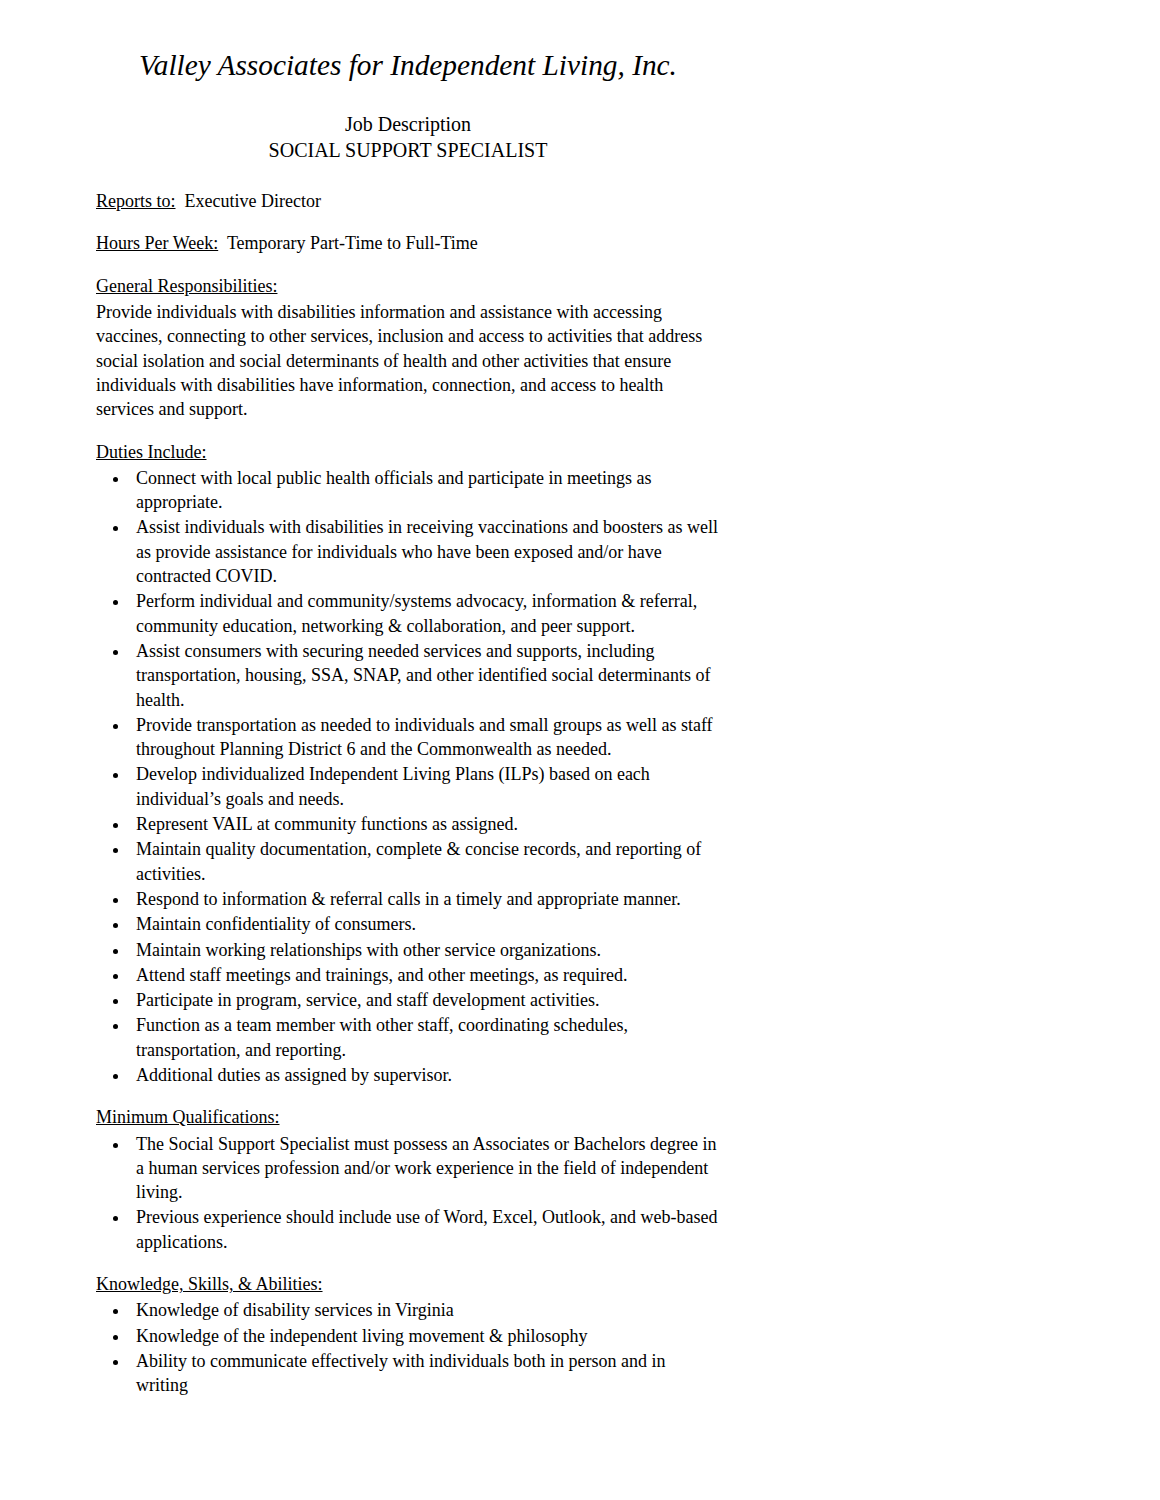Valley Associates for Independent Living, Inc.
Job Description
SOCIAL SUPPORT SPECIALIST
Reports to: Executive Director
Hours Per Week: Temporary Part-Time to Full-Time
General Responsibilities:
Provide individuals with disabilities information and assistance with accessing vaccines, connecting to other services, inclusion and access to activities that address social isolation and social determinants of health and other activities that ensure individuals with disabilities have information, connection, and access to health services and support.
Duties Include:
Connect with local public health officials and participate in meetings as appropriate.
Assist individuals with disabilities in receiving vaccinations and boosters as well as provide assistance for individuals who have been exposed and/or have contracted COVID.
Perform individual and community/systems advocacy, information & referral, community education, networking & collaboration, and peer support.
Assist consumers with securing needed services and supports, including transportation, housing, SSA, SNAP, and other identified social determinants of health.
Provide transportation as needed to individuals and small groups as well as staff throughout Planning District 6 and the Commonwealth as needed.
Develop individualized Independent Living Plans (ILPs) based on each individual’s goals and needs.
Represent VAIL at community functions as assigned.
Maintain quality documentation, complete & concise records, and reporting of activities.
Respond to information & referral calls in a timely and appropriate manner.
Maintain confidentiality of consumers.
Maintain working relationships with other service organizations.
Attend staff meetings and trainings, and other meetings, as required.
Participate in program, service, and staff development activities.
Function as a team member with other staff, coordinating schedules, transportation, and reporting.
Additional duties as assigned by supervisor.
Minimum Qualifications:
The Social Support Specialist must possess an Associates or Bachelors degree in a human services profession and/or work experience in the field of independent living.
Previous experience should include use of Word, Excel, Outlook, and web-based applications.
Knowledge, Skills, & Abilities:
Knowledge of disability services in Virginia
Knowledge of the independent living movement & philosophy
Ability to communicate effectively with individuals both in person and in writing